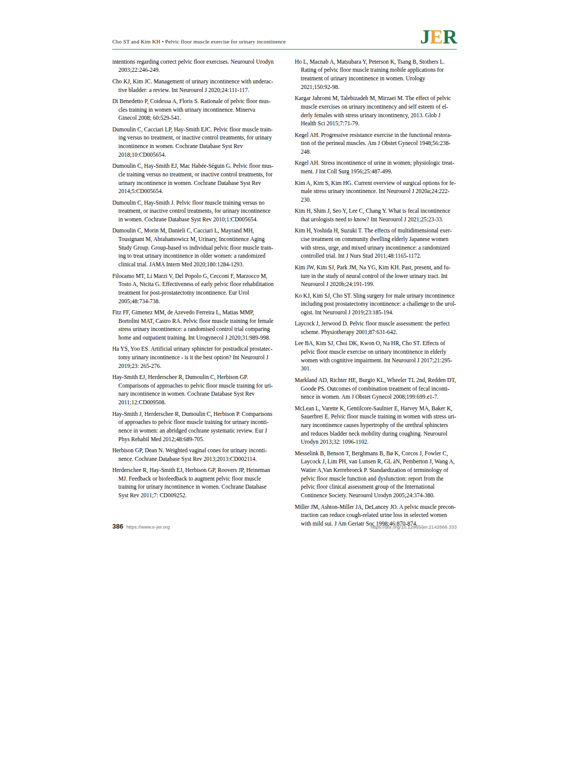Cho ST and Kim KH • Pelvic floor muscle exercise for urinary incontinence
JER
intentions regarding correct pelvic floor exercises. Neurourol Urodyn 2003;22:246-249.
Cho KJ, Kim JC. Management of urinary incontinence with underactive bladder: a review. Int Neurourol J 2020;24:111-117.
Di Benedetto P, Coidessa A, Floris S. Rationale of pelvic floor muscles training in women with urinary incontinence. Minerva Ginecol 2008; 60:529-541.
Dumoulin C, Cacciari LP, Hay-Smith EJC. Pelvic floor muscle training versus no treatment, or inactive control treatments, for urinary incontinence in women. Cochrane Database Syst Rev 2018;10:CD005654.
Dumoulin C, Hay-Smith EJ, Mac Habée-Séguin G. Pelvic floor muscle training versus no treatment, or inactive control treatments, for urinary incontinence in women. Cochrane Database Syst Rev 2014;5:CD005654.
Dumoulin C, Hay-Smith J. Pelvic floor muscle training versus no treatment, or inactive control treatments, for urinary incontinence in women. Cochrane Database Syst Rev 2010;1:CD005654.
Dumoulin C, Morin M, Danieli C, Cacciari L, Mayrand MH, Tousignant M, Abrahamowicz M, Urinary, Incontinence Aging Study Group. Group-based vs individual pelvic floor muscle training to treat urinary incontinence in older women: a randomized clinical trial. JAMA Intern Med 2020;180:1284-1293.
Filocamo MT, Li Marzi V, Del Popolo G, Cecconi F, Marzocco M, Tosto A, Nicita G. Effectiveness of early pelvic floor rehabilitation treatment for post-prostatectomy incontinence. Eur Urol 2005;48:734-738.
Fitz FF, Gimenez MM, de Azevedo Ferreira L, Matias MMP, Bortolini MAT, Castro RA. Pelvic floor muscle training for female stress urinary incontinence: a randomised control trial comparing home and outpatient training. Int Urogynecol J 2020;31:989-998.
Ha YS, Yoo ES. Artificial urinary sphincter for postradical prostatectomy urinary incontinence - is it the best option? Int Neurourol J 2019;23: 265-276.
Hay-Smith EJ, Herderschee R, Dumoulin C, Herbison GP. Comparisons of approaches to pelvic floor muscle training for urinary incontinence in women. Cochrane Database Syst Rev 2011;12:CD009508.
Hay-Smith J, Herderschee R, Dumoulin C, Herbison P. Comparisons of approaches to pelvic floor muscle training for urinary incontinence in women: an abridged cochrane systematic review. Eur J Phys Rehabil Med 2012;48:689-705.
Herbison GP, Dean N. Weighted vaginal cones for urinary incontinence. Cochrane Database Syst Rev 2013;2013:CD002114.
Herderschee R, Hay-Smith EJ, Herbison GP, Roovers JP, Heineman MJ. Feedback or biofeedback to augment pelvic floor muscle training for urinary incontinence in women. Cochrane Database Syst Rev 2011;7: CD009252.
Ho L, Macnab A, Matsubara Y, Peterson K, Tsang B, Stothers L. Rating of pelvic floor muscle training mobile applications for treatment of urinary incontinence in women. Urology 2021;150:92-98.
Kargar Jahromi M, Talebizadeh M, Mirzaei M. The effect of pelvic muscle exercises on urinary incontinency and self esteem of elderly females with stress urinary incontinency, 2013. Glob J Health Sci 2015;7:71-79.
Kegel AH. Progressive resistance exercise in the functional restoration of the perineal muscles. Am J Obstet Gynecol 1948;56:238-248.
Kegel AH. Stress incontinence of urine in women; physiologic treatment. J Int Coll Surg 1956;25:487-499.
Kim A, Kim S, Kim HG. Current overview of surgical options for female stress urinary incontinence. Int Neurourol J 2020a;24:222-230.
Kim H, Shim J, Seo Y, Lee C, Chang Y. What is fecal incontinence that urologists need to know? Int Neurourol J 2021;25:23-33.
Kim H, Yoshida H, Suzuki T. The effects of multidimensional exercise treatment on community dwelling elderly Japanese women with stress, urge, and mixed urinary incontinence: a randomized controlled trial. Int J Nurs Stud 2011;48:1165-1172.
Kim JW, Kim SJ, Park JM, Na YG, Kim KH. Past, present, and future in the study of neural control of the lower urinary tract. Int Neurourol J 2020b;24:191-199.
Ko KJ, Kim SJ, Cho ST. Sling surgery for male urinary incontinence including post prostatectomy incontinence: a challenge to the urologist. Int Neurourol J 2019;23:185-194.
Laycock J, Jerwood D. Pelvic floor muscle assessment: the perfect scheme. Physiotherapy 2001;87:631-642.
Lee BA, Kim SJ, Choi DK, Kwon O, Na HR, Cho ST. Effects of pelvic floor muscle exercise on urinary incontinence in elderly women with cognitive impairment. Int Neurourol J 2017;21:295-301.
Markland AD, Richter HE, Burgio KL, Wheeler TL 2nd, Redden DT, Goode PS. Outcomes of combination treatment of fecal incontinence in women. Am J Obstet Gynecol 2008;199:699.e1-7.
McLean L, Varette K, Gentilcore-Saulnier E, Harvey MA, Baker K, Sauerbrei E. Pelvic floor muscle training in women with stress urinary incontinence causes hypertrophy of the urethral sphincters and reduces bladder neck mobility during coughing. Neurourol Urodyn 2013;32: 1096-1102.
Messelink B, Benson T, Berghmans B, Bø K, Corcos J, Fowler C, Laycock J, Lim PH, van Lunsen R, GL áN, Pemberton J, Wang A, Watier A,Van Kerrebroeck P. Standardization of terminology of pelvic floor muscle function and dysfunction: report from the pelvic floor clinical assessment group of the International Continence Society. Neurourol Urodyn 2005;24:374-380.
Miller JM, Ashton-Miller JA, DeLancey JO. A pelvic muscle precontraction can reduce cough-related urine loss in selected women with mild sui. J Am Geriatr Soc 1998;46:870-874.
386 https://www.e-jer.org
https://doi.org/10.12965/jer.2142666.333